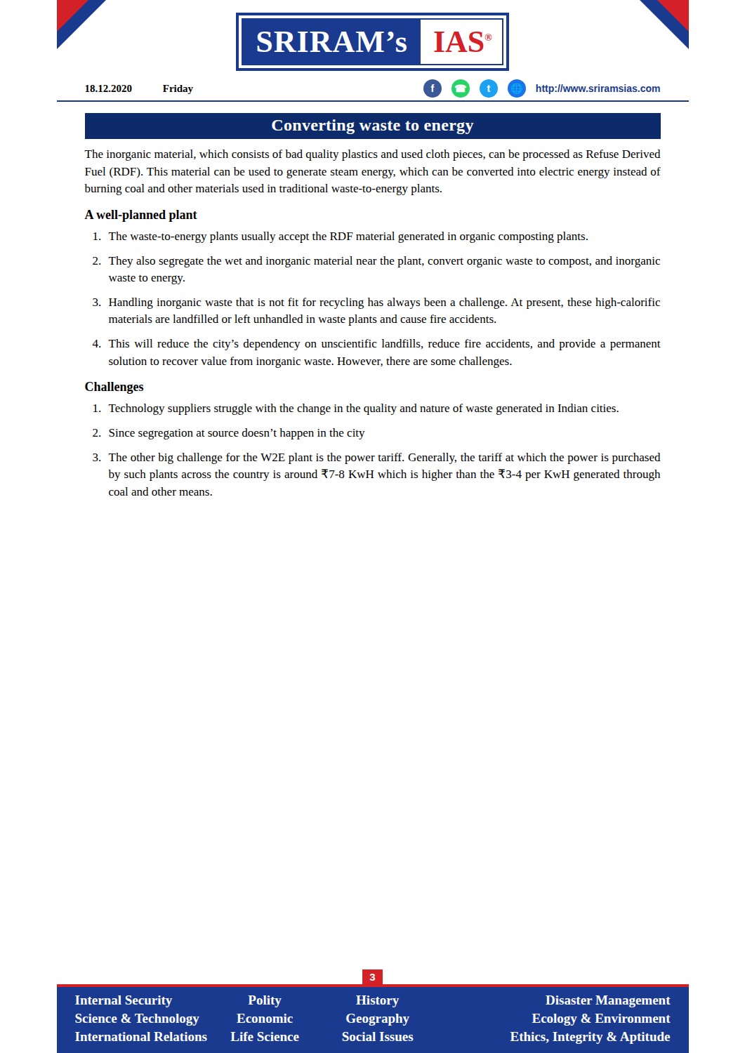SRIRAM’s
IAS®
18.12.2020 Friday
f ☎ t 🌐 http://www.sriramsias.com
Converting waste to energy
The inorganic material, which consists of bad quality plastics and used cloth pieces, can be processed as Refuse Derived Fuel (RDF). This material can be used to generate steam energy, which can be converted into electric energy instead of burning coal and other materials used in traditional waste-to-energy plants.
A well-planned plant
The waste-to-energy plants usually accept the RDF material generated in organic composting plants.
They also segregate the wet and inorganic material near the plant, convert organic waste to compost, and inorganic waste to energy.
Handling inorganic waste that is not fit for recycling has always been a challenge. At present, these high-calorific materials are landfilled or left unhandled in waste plants and cause fire accidents.
This will reduce the city’s dependency on unscientific landfills, reduce fire accidents, and provide a permanent solution to recover value from inorganic waste. However, there are some challenges.
Challenges
Technology suppliers struggle with the change in the quality and nature of waste generated in Indian cities.
Since segregation at source doesn’t happen in the city
The other big challenge for the W2E plant is the power tariff. Generally, the tariff at which the power is purchased by such plants across the country is around ₹7-8 KwH which is higher than the ₹3-4 per KwH generated through coal and other means.
3
| Internal Security | Polity | History | Disaster Management |
| Science & Technology | Economic | Geography | Ecology & Environment |
| International Relations | Life Science | Social Issues | Ethics, Integrity & Aptitude |